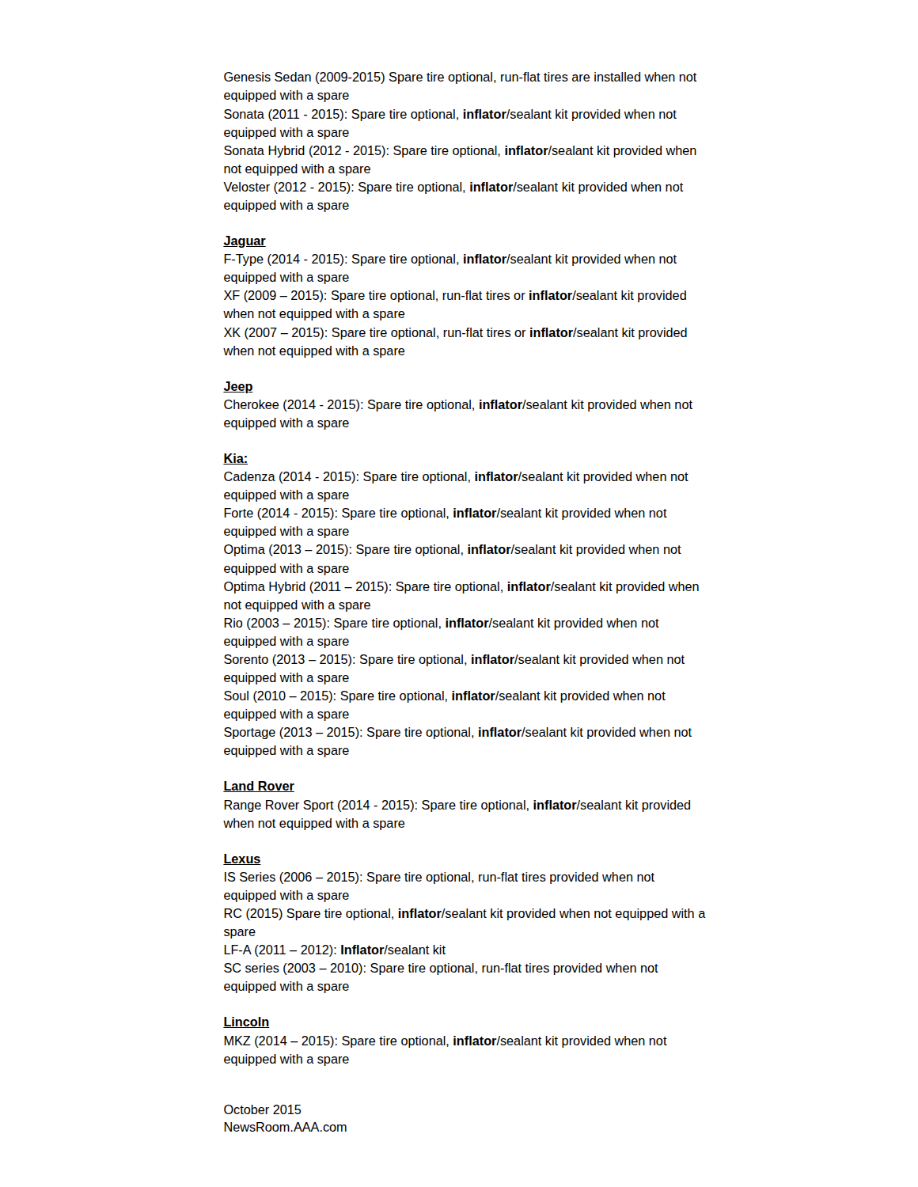Genesis Sedan (2009-2015) Spare tire optional, run-flat tires are installed when not equipped with a spare
Sonata (2011 - 2015): Spare tire optional, inflator/sealant kit provided when not equipped with a spare
Sonata Hybrid (2012 - 2015): Spare tire optional, inflator/sealant kit provided when not equipped with a spare
Veloster (2012 - 2015): Spare tire optional, inflator/sealant kit provided when not equipped with a spare
Jaguar
F-Type (2014 - 2015): Spare tire optional, inflator/sealant kit provided when not equipped with a spare
XF (2009 – 2015): Spare tire optional, run-flat tires or inflator/sealant kit provided when not equipped with a spare
XK (2007 – 2015): Spare tire optional, run-flat tires or inflator/sealant kit provided when not equipped with a spare
Jeep
Cherokee (2014 - 2015): Spare tire optional, inflator/sealant kit provided when not equipped with a spare
Kia:
Cadenza (2014 - 2015): Spare tire optional, inflator/sealant kit provided when not equipped with a spare
Forte (2014 - 2015): Spare tire optional, inflator/sealant kit provided when not equipped with a spare
Optima (2013 – 2015): Spare tire optional, inflator/sealant kit provided when not equipped with a spare
Optima Hybrid (2011 – 2015): Spare tire optional, inflator/sealant kit provided when not equipped with a spare
Rio (2003 – 2015): Spare tire optional, inflator/sealant kit provided when not equipped with a spare
Sorento (2013 – 2015): Spare tire optional, inflator/sealant kit provided when not equipped with a spare
Soul (2010 – 2015): Spare tire optional, inflator/sealant kit provided when not equipped with a spare
Sportage (2013 – 2015): Spare tire optional, inflator/sealant kit provided when not equipped with a spare
Land Rover
Range Rover Sport (2014 - 2015): Spare tire optional, inflator/sealant kit provided when not equipped with a spare
Lexus
IS Series (2006 – 2015): Spare tire optional, run-flat tires provided when not equipped with a spare
RC (2015) Spare tire optional, inflator/sealant kit provided when not equipped with a spare
LF-A (2011 – 2012): Inflator/sealant kit
SC series (2003 – 2010): Spare tire optional, run-flat tires provided when not equipped with a spare
Lincoln
MKZ (2014 – 2015): Spare tire optional, inflator/sealant kit provided when not equipped with a spare
October 2015
NewsRoom.AAA.com